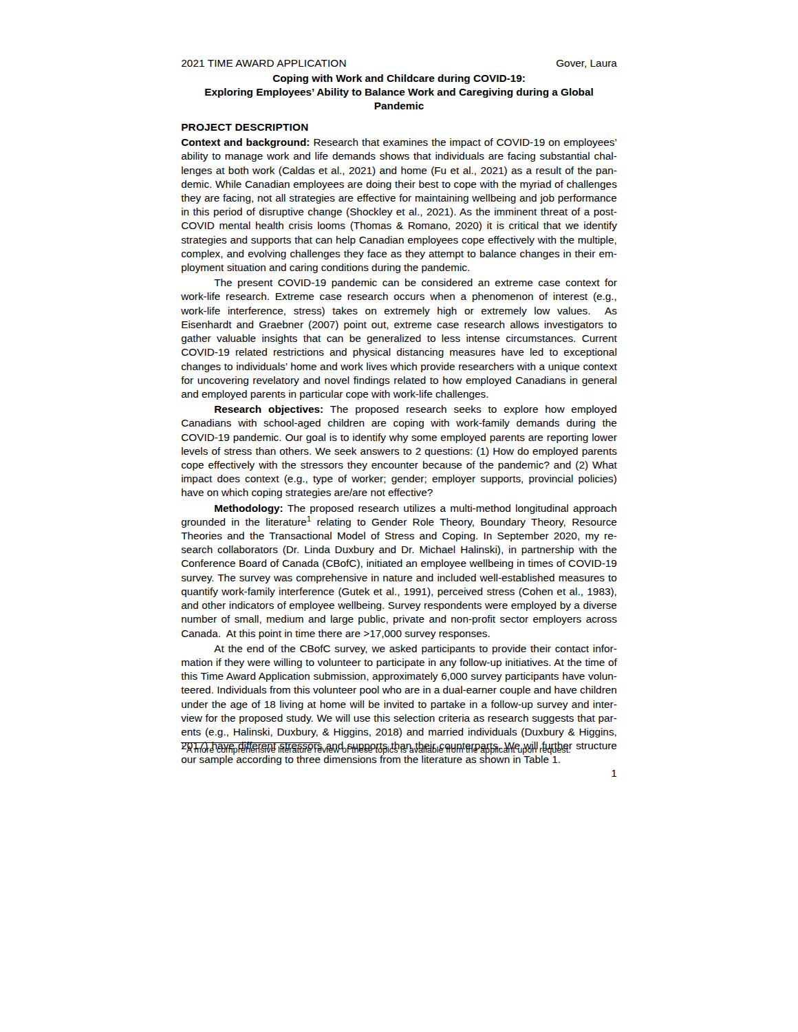2021 TIME AWARD APPLICATION
Gover, Laura
Coping with Work and Childcare during COVID-19: Exploring Employees’ Ability to Balance Work and Caregiving during a Global Pandemic
PROJECT DESCRIPTION
Context and background: Research that examines the impact of COVID-19 on employees’ ability to manage work and life demands shows that individuals are facing substantial challenges at both work (Caldas et al., 2021) and home (Fu et al., 2021) as a result of the pandemic. While Canadian employees are doing their best to cope with the myriad of challenges they are facing, not all strategies are effective for maintaining wellbeing and job performance in this period of disruptive change (Shockley et al., 2021). As the imminent threat of a post-COVID mental health crisis looms (Thomas & Romano, 2020) it is critical that we identify strategies and supports that can help Canadian employees cope effectively with the multiple, complex, and evolving challenges they face as they attempt to balance changes in their employment situation and caring conditions during the pandemic.
The present COVID-19 pandemic can be considered an extreme case context for work-life research. Extreme case research occurs when a phenomenon of interest (e.g., work-life interference, stress) takes on extremely high or extremely low values. As Eisenhardt and Graebner (2007) point out, extreme case research allows investigators to gather valuable insights that can be generalized to less intense circumstances. Current COVID-19 related restrictions and physical distancing measures have led to exceptional changes to individuals’ home and work lives which provide researchers with a unique context for uncovering revelatory and novel findings related to how employed Canadians in general and employed parents in particular cope with work-life challenges.
Research objectives: The proposed research seeks to explore how employed Canadians with school-aged children are coping with work-family demands during the COVID-19 pandemic. Our goal is to identify why some employed parents are reporting lower levels of stress than others. We seek answers to 2 questions: (1) How do employed parents cope effectively with the stressors they encounter because of the pandemic? and (2) What impact does context (e.g., type of worker; gender; employer supports, provincial policies) have on which coping strategies are/are not effective?
Methodology: The proposed research utilizes a multi-method longitudinal approach grounded in the literature1 relating to Gender Role Theory, Boundary Theory, Resource Theories and the Transactional Model of Stress and Coping. In September 2020, my research collaborators (Dr. Linda Duxbury and Dr. Michael Halinski), in partnership with the Conference Board of Canada (CBofC), initiated an employee wellbeing in times of COVID-19 survey. The survey was comprehensive in nature and included well-established measures to quantify work-family interference (Gutek et al., 1991), perceived stress (Cohen et al., 1983), and other indicators of employee wellbeing. Survey respondents were employed by a diverse number of small, medium and large public, private and non-profit sector employers across Canada. At this point in time there are >17,000 survey responses.
At the end of the CBofC survey, we asked participants to provide their contact information if they were willing to volunteer to participate in any follow-up initiatives. At the time of this Time Award Application submission, approximately 6,000 survey participants have volunteered. Individuals from this volunteer pool who are in a dual-earner couple and have children under the age of 18 living at home will be invited to partake in a follow-up survey and interview for the proposed study. We will use this selection criteria as research suggests that parents (e.g., Halinski, Duxbury, & Higgins, 2018) and married individuals (Duxbury & Higgins, 2017) have different stressors and supports than their counterparts. We will further structure our sample according to three dimensions from the literature as shown in Table 1.
1 A more comprehensive literature review of these topics is available from the applicant upon request.
1